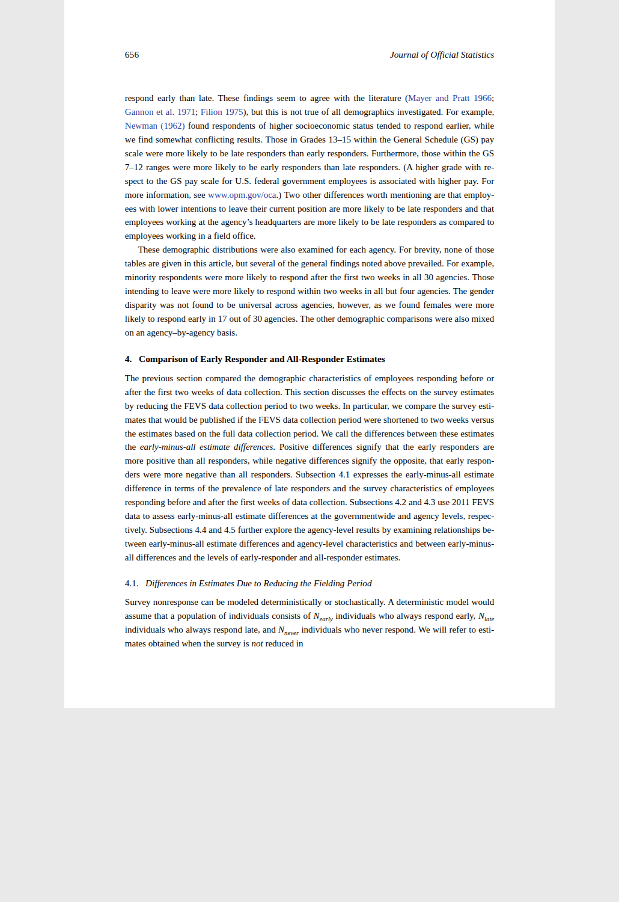656 Journal of Official Statistics
respond early than late. These findings seem to agree with the literature (Mayer and Pratt 1966; Gannon et al. 1971; Filion 1975), but this is not true of all demographics investigated. For example, Newman (1962) found respondents of higher socioeconomic status tended to respond earlier, while we find somewhat conflicting results. Those in Grades 13–15 within the General Schedule (GS) pay scale were more likely to be late responders than early responders. Furthermore, those within the GS 7–12 ranges were more likely to be early responders than late responders. (A higher grade with respect to the GS pay scale for U.S. federal government employees is associated with higher pay. For more information, see www.opm.gov/oca.) Two other differences worth mentioning are that employees with lower intentions to leave their current position are more likely to be late responders and that employees working at the agency’s headquarters are more likely to be late responders as compared to employees working in a field office.
These demographic distributions were also examined for each agency. For brevity, none of those tables are given in this article, but several of the general findings noted above prevailed. For example, minority respondents were more likely to respond after the first two weeks in all 30 agencies. Those intending to leave were more likely to respond within two weeks in all but four agencies. The gender disparity was not found to be universal across agencies, however, as we found females were more likely to respond early in 17 out of 30 agencies. The other demographic comparisons were also mixed on an agency–by-agency basis.
4. Comparison of Early Responder and All-Responder Estimates
The previous section compared the demographic characteristics of employees responding before or after the first two weeks of data collection. This section discusses the effects on the survey estimates by reducing the FEVS data collection period to two weeks. In particular, we compare the survey estimates that would be published if the FEVS data collection period were shortened to two weeks versus the estimates based on the full data collection period. We call the differences between these estimates the early-minus-all estimate differences. Positive differences signify that the early responders are more positive than all responders, while negative differences signify the opposite, that early responders were more negative than all responders. Subsection 4.1 expresses the early-minus-all estimate difference in terms of the prevalence of late responders and the survey characteristics of employees responding before and after the first weeks of data collection. Subsections 4.2 and 4.3 use 2011 FEVS data to assess early-minus-all estimate differences at the governmentwide and agency levels, respectively. Subsections 4.4 and 4.5 further explore the agency-level results by examining relationships between early-minus-all estimate differences and agency-level characteristics and between early-minus-all differences and the levels of early-responder and all-responder estimates.
4.1. Differences in Estimates Due to Reducing the Fielding Period
Survey nonresponse can be modeled deterministically or stochastically. A deterministic model would assume that a population of individuals consists of Nearly individuals who always respond early, Nlate individuals who always respond late, and Nnever individuals who never respond. We will refer to estimates obtained when the survey is not reduced in